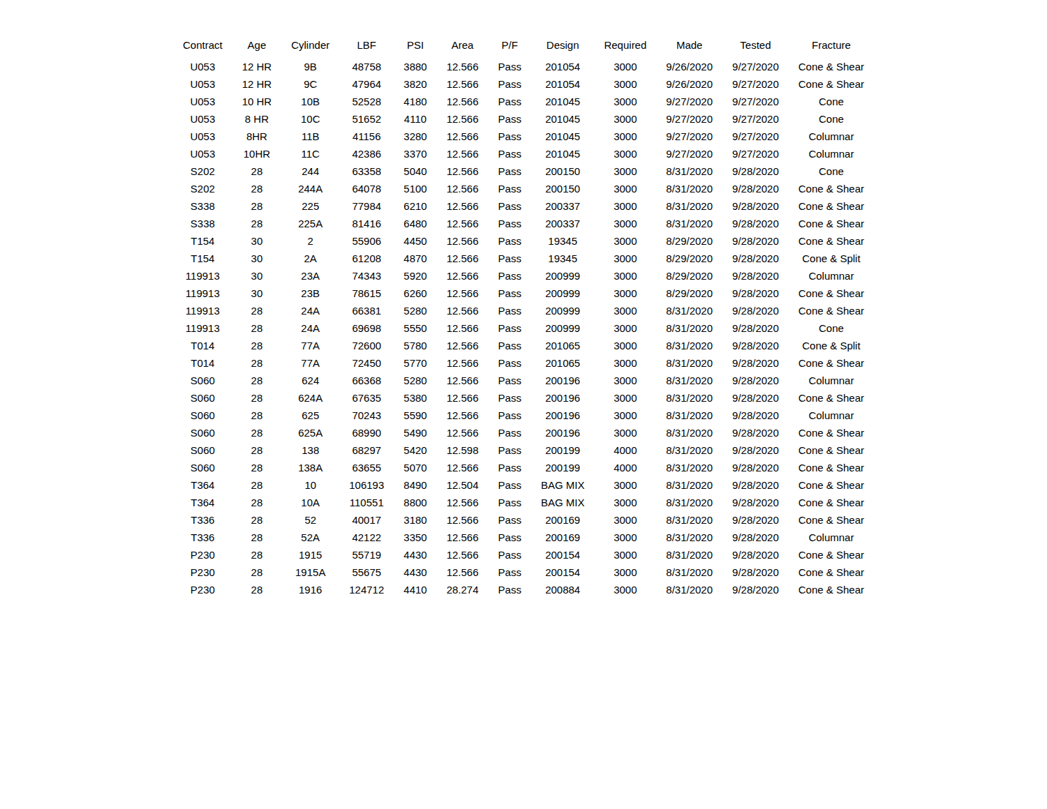Concrete cylinder compressive strength test results
| Contract | Age | Cylinder | LBF | PSI | Area | P/F | Design | Required | Made | Tested | Fracture |
| --- | --- | --- | --- | --- | --- | --- | --- | --- | --- | --- | --- |
| U053 | 12 HR | 9B | 48758 | 3880 | 12.566 | Pass | 201054 | 3000 | 9/26/2020 | 9/27/2020 | Cone & Shear |
| U053 | 12 HR | 9C | 47964 | 3820 | 12.566 | Pass | 201054 | 3000 | 9/26/2020 | 9/27/2020 | Cone & Shear |
| U053 | 10 HR | 10B | 52528 | 4180 | 12.566 | Pass | 201045 | 3000 | 9/27/2020 | 9/27/2020 | Cone |
| U053 | 8 HR | 10C | 51652 | 4110 | 12.566 | Pass | 201045 | 3000 | 9/27/2020 | 9/27/2020 | Cone |
| U053 | 8HR | 11B | 41156 | 3280 | 12.566 | Pass | 201045 | 3000 | 9/27/2020 | 9/27/2020 | Columnar |
| U053 | 10HR | 11C | 42386 | 3370 | 12.566 | Pass | 201045 | 3000 | 9/27/2020 | 9/27/2020 | Columnar |
| S202 | 28 | 244 | 63358 | 5040 | 12.566 | Pass | 200150 | 3000 | 8/31/2020 | 9/28/2020 | Cone |
| S202 | 28 | 244A | 64078 | 5100 | 12.566 | Pass | 200150 | 3000 | 8/31/2020 | 9/28/2020 | Cone & Shear |
| S338 | 28 | 225 | 77984 | 6210 | 12.566 | Pass | 200337 | 3000 | 8/31/2020 | 9/28/2020 | Cone & Shear |
| S338 | 28 | 225A | 81416 | 6480 | 12.566 | Pass | 200337 | 3000 | 8/31/2020 | 9/28/2020 | Cone & Shear |
| T154 | 30 | 2 | 55906 | 4450 | 12.566 | Pass | 19345 | 3000 | 8/29/2020 | 9/28/2020 | Cone & Shear |
| T154 | 30 | 2A | 61208 | 4870 | 12.566 | Pass | 19345 | 3000 | 8/29/2020 | 9/28/2020 | Cone & Split |
| 119913 | 30 | 23A | 74343 | 5920 | 12.566 | Pass | 200999 | 3000 | 8/29/2020 | 9/28/2020 | Columnar |
| 119913 | 30 | 23B | 78615 | 6260 | 12.566 | Pass | 200999 | 3000 | 8/29/2020 | 9/28/2020 | Cone & Shear |
| 119913 | 28 | 24A | 66381 | 5280 | 12.566 | Pass | 200999 | 3000 | 8/31/2020 | 9/28/2020 | Cone & Shear |
| 119913 | 28 | 24A | 69698 | 5550 | 12.566 | Pass | 200999 | 3000 | 8/31/2020 | 9/28/2020 | Cone |
| T014 | 28 | 77A | 72600 | 5780 | 12.566 | Pass | 201065 | 3000 | 8/31/2020 | 9/28/2020 | Cone & Split |
| T014 | 28 | 77A | 72450 | 5770 | 12.566 | Pass | 201065 | 3000 | 8/31/2020 | 9/28/2020 | Cone & Shear |
| S060 | 28 | 624 | 66368 | 5280 | 12.566 | Pass | 200196 | 3000 | 8/31/2020 | 9/28/2020 | Columnar |
| S060 | 28 | 624A | 67635 | 5380 | 12.566 | Pass | 200196 | 3000 | 8/31/2020 | 9/28/2020 | Cone & Shear |
| S060 | 28 | 625 | 70243 | 5590 | 12.566 | Pass | 200196 | 3000 | 8/31/2020 | 9/28/2020 | Columnar |
| S060 | 28 | 625A | 68990 | 5490 | 12.566 | Pass | 200196 | 3000 | 8/31/2020 | 9/28/2020 | Cone & Shear |
| S060 | 28 | 138 | 68297 | 5420 | 12.598 | Pass | 200199 | 4000 | 8/31/2020 | 9/28/2020 | Cone & Shear |
| S060 | 28 | 138A | 63655 | 5070 | 12.566 | Pass | 200199 | 4000 | 8/31/2020 | 9/28/2020 | Cone & Shear |
| T364 | 28 | 10 | 106193 | 8490 | 12.504 | Pass | BAG MIX | 3000 | 8/31/2020 | 9/28/2020 | Cone & Shear |
| T364 | 28 | 10A | 110551 | 8800 | 12.566 | Pass | BAG MIX | 3000 | 8/31/2020 | 9/28/2020 | Cone & Shear |
| T336 | 28 | 52 | 40017 | 3180 | 12.566 | Pass | 200169 | 3000 | 8/31/2020 | 9/28/2020 | Cone & Shear |
| T336 | 28 | 52A | 42122 | 3350 | 12.566 | Pass | 200169 | 3000 | 8/31/2020 | 9/28/2020 | Columnar |
| P230 | 28 | 1915 | 55719 | 4430 | 12.566 | Pass | 200154 | 3000 | 8/31/2020 | 9/28/2020 | Cone & Shear |
| P230 | 28 | 1915A | 55675 | 4430 | 12.566 | Pass | 200154 | 3000 | 8/31/2020 | 9/28/2020 | Cone & Shear |
| P230 | 28 | 1916 | 124712 | 4410 | 28.274 | Pass | 200884 | 3000 | 8/31/2020 | 9/28/2020 | Cone & Shear |